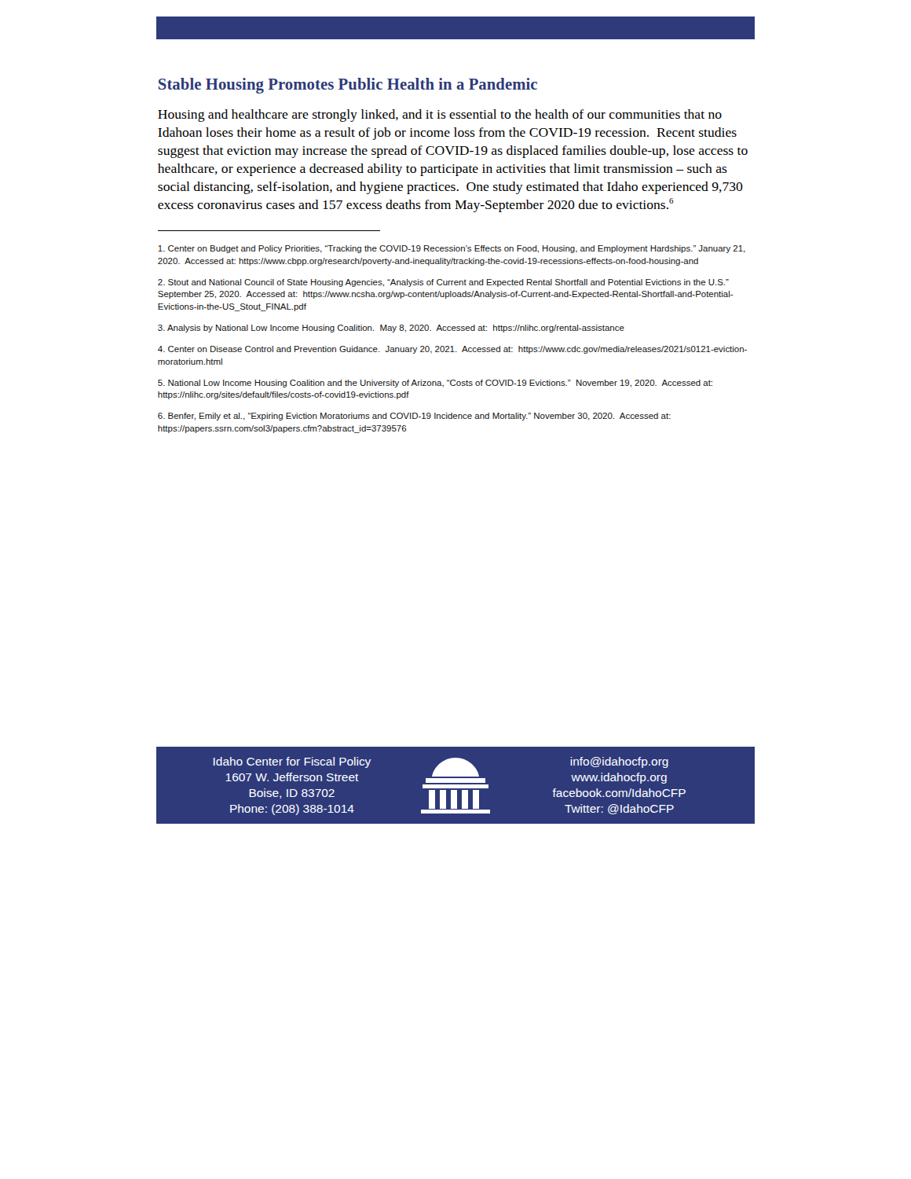Stable Housing Promotes Public Health in a Pandemic
Housing and healthcare are strongly linked, and it is essential to the health of our communities that no Idahoan loses their home as a result of job or income loss from the COVID-19 recession. Recent studies suggest that eviction may increase the spread of COVID-19 as displaced families double-up, lose access to healthcare, or experience a decreased ability to participate in activities that limit transmission – such as social distancing, self-isolation, and hygiene practices. One study estimated that Idaho experienced 9,730 excess coronavirus cases and 157 excess deaths from May-September 2020 due to evictions.6
1. Center on Budget and Policy Priorities, “Tracking the COVID-19 Recession’s Effects on Food, Housing, and Employment Hardships.” January 21, 2020. Accessed at: https://www.cbpp.org/research/poverty-and-inequality/tracking-the-covid-19-recessions-effects-on-food-housing-and
2. Stout and National Council of State Housing Agencies, “Analysis of Current and Expected Rental Shortfall and Potential Evictions in the U.S.” September 25, 2020. Accessed at: https://www.ncsha.org/wp-content/uploads/Analysis-of-Current-and-Expected-Rental-Shortfall-and-Potential-Evictions-in-the-US_Stout_FINAL.pdf
3. Analysis by National Low Income Housing Coalition. May 8, 2020. Accessed at: https://nlihc.org/rental-assistance
4. Center on Disease Control and Prevention Guidance. January 20, 2021. Accessed at: https://www.cdc.gov/media/releases/2021/s0121-eviction-moratorium.html
5. National Low Income Housing Coalition and the University of Arizona, “Costs of COVID-19 Evictions.” November 19, 2020. Accessed at: https://nlihc.org/sites/default/files/costs-of-covid19-evictions.pdf
6. Benfer, Emily et al., “Expiring Eviction Moratoriums and COVID-19 Incidence and Mortality.” November 30, 2020. Accessed at: https://papers.ssrn.com/sol3/papers.cfm?abstract_id=3739576
Idaho Center for Fiscal Policy
1607 W. Jefferson Street
Boise, ID 83702
Phone: (208) 388-1014
info@idahocfp.org
www.idahocfp.org
facebook.com/IdahoCFP
Twitter: @IdahoCFP